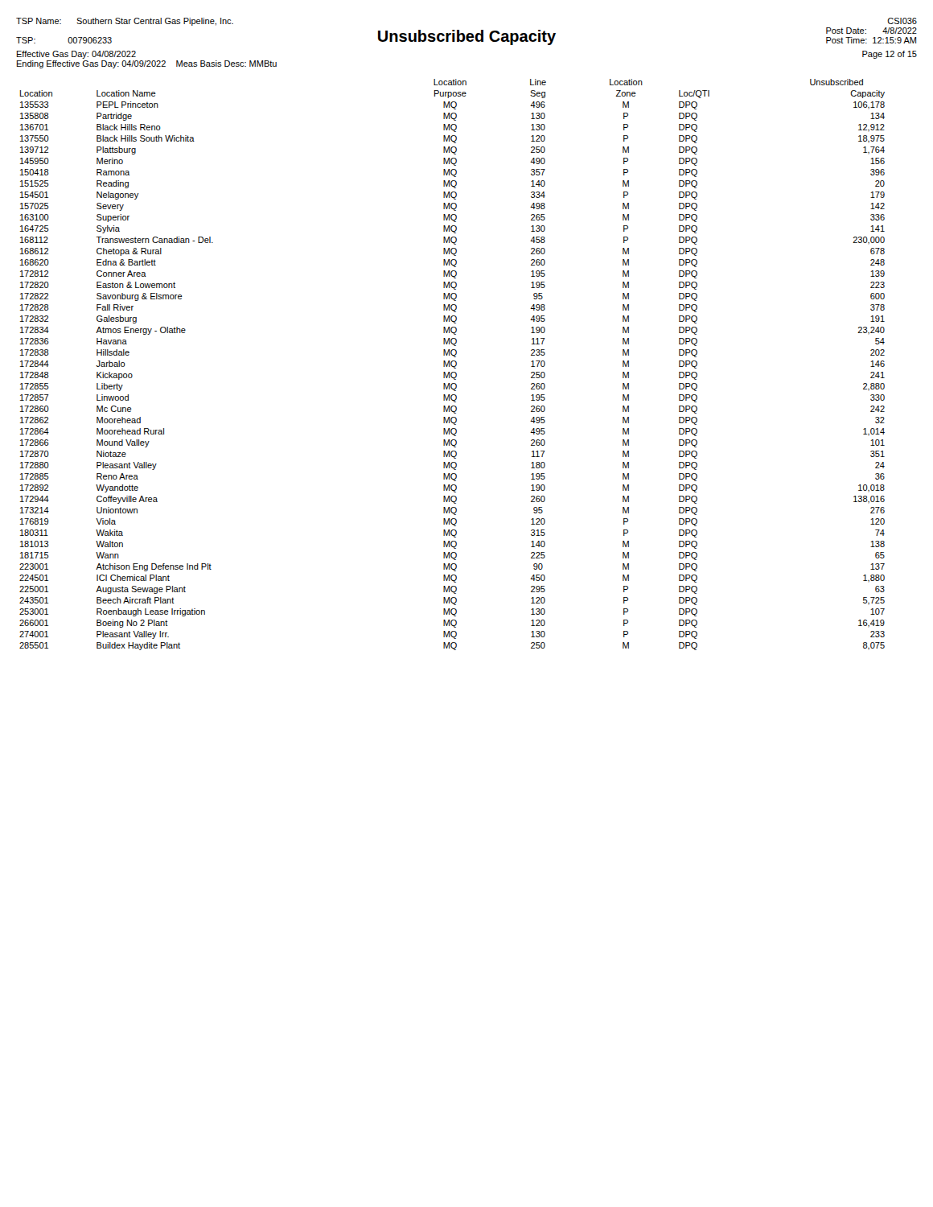| TSP Name: Southern Star Central Gas Pipeline, Inc. TSP: 007906233 | Unsubscribed Capacity | CSI036 / Post Date: / 4/8/2022 / / Post Time: / 12:15:9 AM / |
| Effective Gas Day: 04/08/2022 Ending Effective Gas Day: 04/09/2022 Meas Basis Desc: MMBtu | Page 12 of 15 |
| | | Location | Line | Location | | Unsubscribed |
| --- | --- | --- | --- | --- | --- | --- |
| Location | Location Name | Purpose | Seg | Zone | Loc/QTI | Capacity |
| 135533 | PEPL Princeton | MQ | 496 | M | DPQ | 106,178 |
| 135808 | Partridge | MQ | 130 | P | DPQ | 134 |
| 136701 | Black Hills Reno | MQ | 130 | P | DPQ | 12,912 |
| 137550 | Black Hills South Wichita | MQ | 120 | P | DPQ | 18,975 |
| 139712 | Plattsburg | MQ | 250 | M | DPQ | 1,764 |
| 145950 | Merino | MQ | 490 | P | DPQ | 156 |
| 150418 | Ramona | MQ | 357 | P | DPQ | 396 |
| 151525 | Reading | MQ | 140 | M | DPQ | 20 |
| 154501 | Nelagoney | MQ | 334 | P | DPQ | 179 |
| 157025 | Severy | MQ | 498 | M | DPQ | 142 |
| 163100 | Superior | MQ | 265 | M | DPQ | 336 |
| 164725 | Sylvia | MQ | 130 | P | DPQ | 141 |
| 168112 | Transwestern Canadian - Del. | MQ | 458 | P | DPQ | 230,000 |
| 168612 | Chetopa & Rural | MQ | 260 | M | DPQ | 678 |
| 168620 | Edna & Bartlett | MQ | 260 | M | DPQ | 248 |
| 172812 | Conner Area | MQ | 195 | M | DPQ | 139 |
| 172820 | Easton & Lowemont | MQ | 195 | M | DPQ | 223 |
| 172822 | Savonburg & Elsmore | MQ | 95 | M | DPQ | 600 |
| 172828 | Fall River | MQ | 498 | M | DPQ | 378 |
| 172832 | Galesburg | MQ | 495 | M | DPQ | 191 |
| 172834 | Atmos Energy - Olathe | MQ | 190 | M | DPQ | 23,240 |
| 172836 | Havana | MQ | 117 | M | DPQ | 54 |
| 172838 | Hillsdale | MQ | 235 | M | DPQ | 202 |
| 172844 | Jarbalo | MQ | 170 | M | DPQ | 146 |
| 172848 | Kickapoo | MQ | 250 | M | DPQ | 241 |
| 172855 | Liberty | MQ | 260 | M | DPQ | 2,880 |
| 172857 | Linwood | MQ | 195 | M | DPQ | 330 |
| 172860 | Mc Cune | MQ | 260 | M | DPQ | 242 |
| 172862 | Moorehead | MQ | 495 | M | DPQ | 32 |
| 172864 | Moorehead Rural | MQ | 495 | M | DPQ | 1,014 |
| 172866 | Mound Valley | MQ | 260 | M | DPQ | 101 |
| 172870 | Niotaze | MQ | 117 | M | DPQ | 351 |
| 172880 | Pleasant Valley | MQ | 180 | M | DPQ | 24 |
| 172885 | Reno Area | MQ | 195 | M | DPQ | 36 |
| 172892 | Wyandotte | MQ | 190 | M | DPQ | 10,018 |
| 172944 | Coffeyville Area | MQ | 260 | M | DPQ | 138,016 |
| 173214 | Uniontown | MQ | 95 | M | DPQ | 276 |
| 176819 | Viola | MQ | 120 | P | DPQ | 120 |
| 180311 | Wakita | MQ | 315 | P | DPQ | 74 |
| 181013 | Walton | MQ | 140 | M | DPQ | 138 |
| 181715 | Wann | MQ | 225 | M | DPQ | 65 |
| 223001 | Atchison Eng Defense Ind Plt | MQ | 90 | M | DPQ | 137 |
| 224501 | ICI Chemical Plant | MQ | 450 | M | DPQ | 1,880 |
| 225001 | Augusta Sewage Plant | MQ | 295 | P | DPQ | 63 |
| 243501 | Beech Aircraft Plant | MQ | 120 | P | DPQ | 5,725 |
| 253001 | Roenbaugh Lease Irrigation | MQ | 130 | P | DPQ | 107 |
| 266001 | Boeing No 2 Plant | MQ | 120 | P | DPQ | 16,419 |
| 274001 | Pleasant Valley Irr. | MQ | 130 | P | DPQ | 233 |
| 285501 | Buildex Haydite Plant | MQ | 250 | M | DPQ | 8,075 |